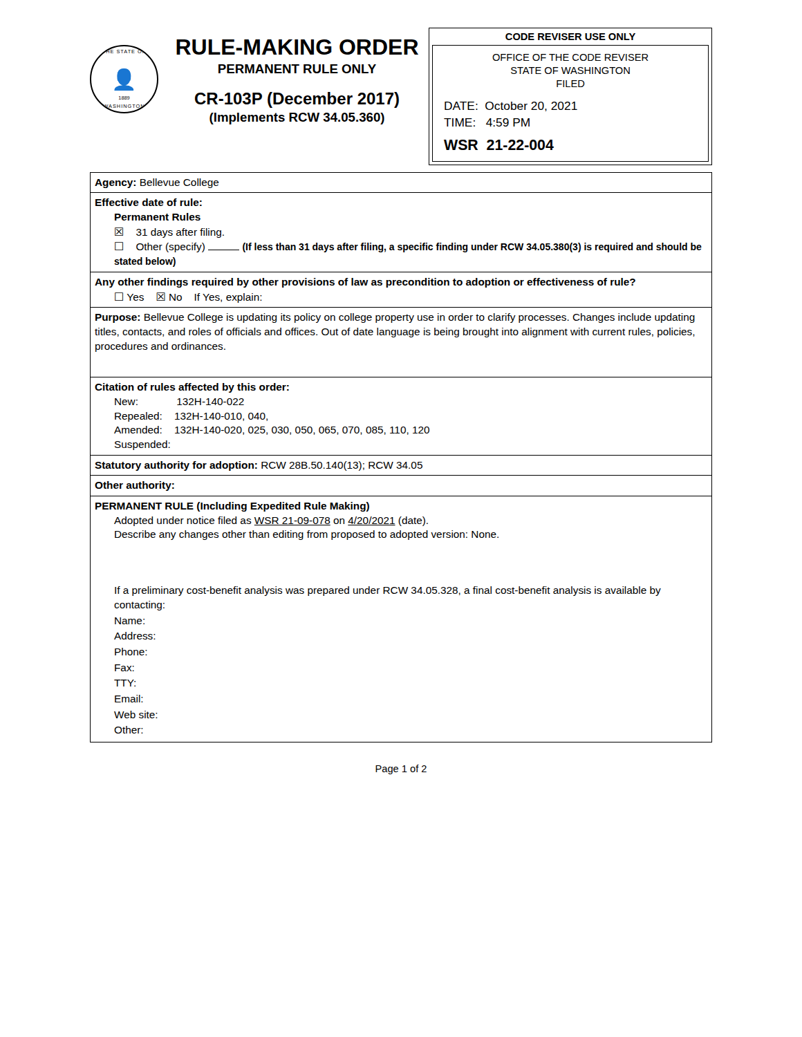THE STATE OF
👤
1889
WASHINGTON
RULE-MAKING ORDER
PERMANENT RULE ONLY
CR-103P (December 2017)
(Implements RCW 34.05.360)
CODE REVISER USE ONLY
OFFICE OF THE CODE REVISER
STATE OF WASHINGTON
FILED
DATE: October 20, 2021
TIME: 4:59 PM
WSR 21-22-004
| Agency: Bellevue College |
| Effective date of rule: Permanent Rules ☒ 31 days after filing. ☐ Other (specify) (If less than 31 days after filing, a specific finding under RCW 34.05.380(3) is required and should be stated below) |
| Any other findings required by other provisions of law as precondition to adoption or effectiveness of rule? ☐ Yes ☒ No If Yes, explain: |
| Purpose: Bellevue College is updating its policy on college property use in order to clarify processes. Changes include updating titles, contacts, and roles of officials and offices. Out of date language is being brought into alignment with current rules, policies, procedures and ordinances. |
| Citation of rules affected by this order: New: 132H-140-022 Repealed: 132H-140-010, 040, Amended: 132H-140-020, 025, 030, 050, 065, 070, 085, 110, 120 Suspended: |
| Statutory authority for adoption: RCW 28B.50.140(13); RCW 34.05 |
| Other authority: |
| PERMANENT RULE (Including Expedited Rule Making) Adopted under notice filed as WSR 21-09-078 on 4/20/2021 (date). Describe any changes other than editing from proposed to adopted version: None. If a preliminary cost-benefit analysis was prepared under RCW 34.05.328, a final cost-benefit analysis is available by contacting: Name: Address: Phone: Fax: TTY: Email: Web site: Other: |
Page 1 of 2